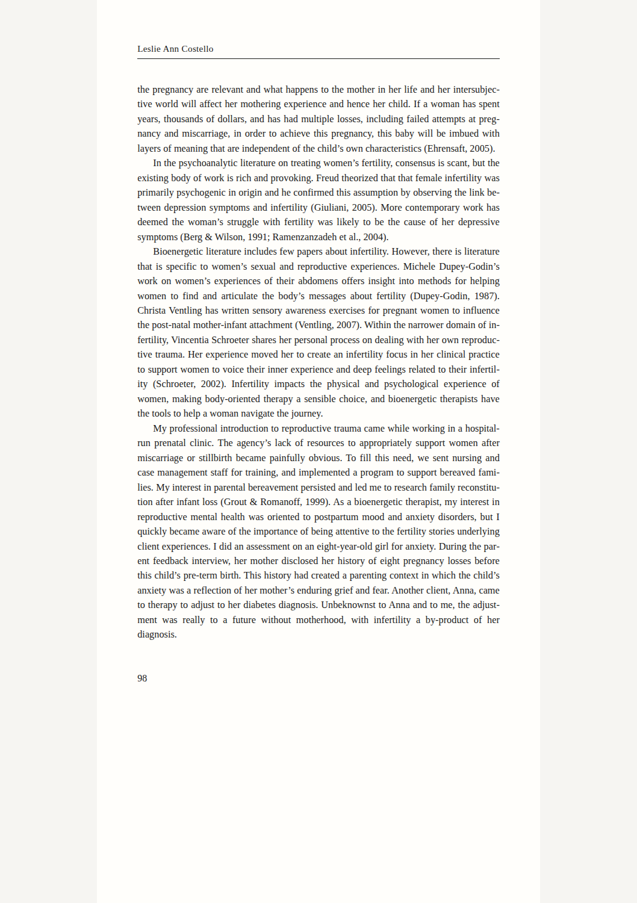Leslie Ann Costello
the pregnancy are relevant and what happens to the mother in her life and her intersubjective world will affect her mothering experience and hence her child. If a woman has spent years, thousands of dollars, and has had multiple losses, including failed attempts at pregnancy and miscarriage, in order to achieve this pregnancy, this baby will be imbued with layers of meaning that are independent of the child’s own characteristics (Ehrensaft, 2005).
In the psychoanalytic literature on treating women’s fertility, consensus is scant, but the existing body of work is rich and provoking. Freud theorized that that female infertility was primarily psychogenic in origin and he confirmed this assumption by observing the link between depression symptoms and infertility (Giuliani, 2005). More contemporary work has deemed the woman’s struggle with fertility was likely to be the cause of her depressive symptoms (Berg & Wilson, 1991; Ramenzanzadeh et al., 2004).
Bioenergetic literature includes few papers about infertility. However, there is literature that is specific to women’s sexual and reproductive experiences. Michele Dupey-Godin’s work on women’s experiences of their abdomens offers insight into methods for helping women to find and articulate the body’s messages about fertility (Dupey-Godin, 1987). Christa Ventling has written sensory awareness exercises for pregnant women to influence the post-natal mother-infant attachment (Ventling, 2007). Within the narrower domain of infertility, Vincentia Schroeter shares her personal process on dealing with her own reproductive trauma. Her experience moved her to create an infertility focus in her clinical practice to support women to voice their inner experience and deep feelings related to their infertility (Schroeter, 2002). Infertility impacts the physical and psychological experience of women, making body-oriented therapy a sensible choice, and bioenergetic therapists have the tools to help a woman navigate the journey.
My professional introduction to reproductive trauma came while working in a hospital-run prenatal clinic. The agency’s lack of resources to appropriately support women after miscarriage or stillbirth became painfully obvious. To fill this need, we sent nursing and case management staff for training, and implemented a program to support bereaved families. My interest in parental bereavement persisted and led me to research family reconstitution after infant loss (Grout & Romanoff, 1999). As a bioenergetic therapist, my interest in reproductive mental health was oriented to postpartum mood and anxiety disorders, but I quickly became aware of the importance of being attentive to the fertility stories underlying client experiences. I did an assessment on an eight-year-old girl for anxiety. During the parent feedback interview, her mother disclosed her history of eight pregnancy losses before this child’s pre-term birth. This history had created a parenting context in which the child’s anxiety was a reflection of her mother’s enduring grief and fear. Another client, Anna, came to therapy to adjust to her diabetes diagnosis. Unbeknownst to Anna and to me, the adjustment was really to a future without motherhood, with infertility a by-product of her diagnosis.
98